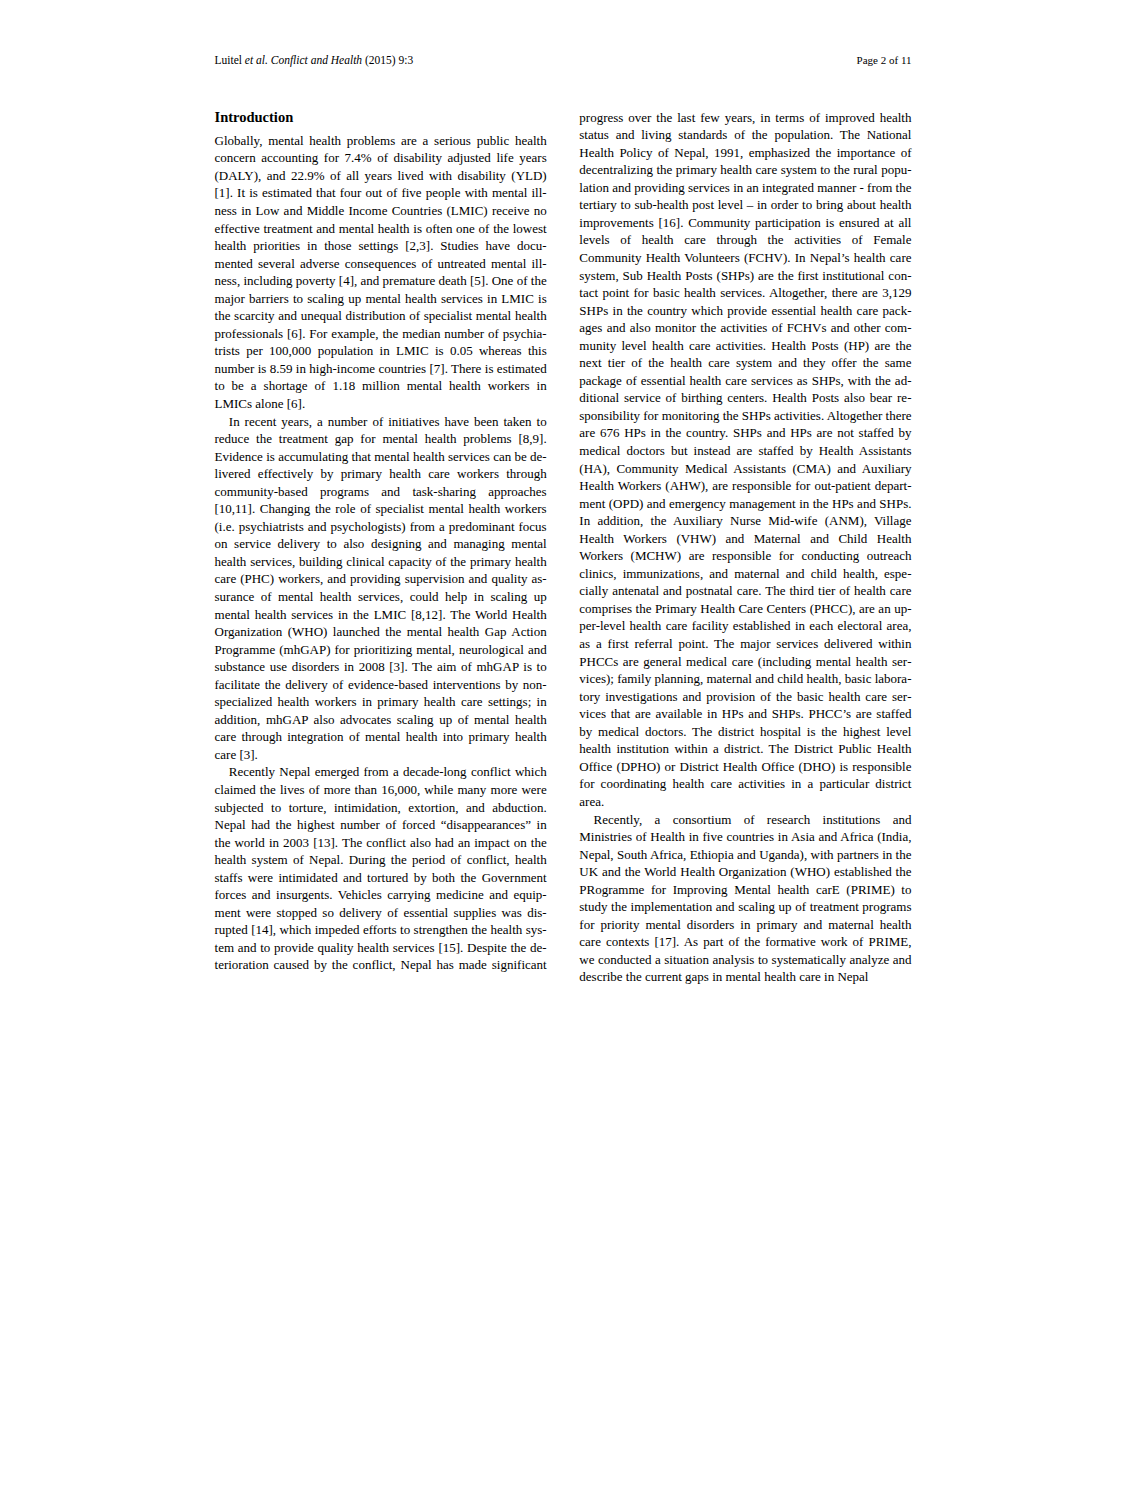Luitel et al. Conflict and Health (2015) 9:3
Page 2 of 11
Introduction
Globally, mental health problems are a serious public health concern accounting for 7.4% of disability adjusted life years (DALY), and 22.9% of all years lived with disability (YLD) [1]. It is estimated that four out of five people with mental illness in Low and Middle Income Countries (LMIC) receive no effective treatment and mental health is often one of the lowest health priorities in those settings [2,3]. Studies have documented several adverse consequences of untreated mental illness, including poverty [4], and premature death [5]. One of the major barriers to scaling up mental health services in LMIC is the scarcity and unequal distribution of specialist mental health professionals [6]. For example, the median number of psychiatrists per 100,000 population in LMIC is 0.05 whereas this number is 8.59 in high-income countries [7]. There is estimated to be a shortage of 1.18 million mental health workers in LMICs alone [6].
In recent years, a number of initiatives have been taken to reduce the treatment gap for mental health problems [8,9]. Evidence is accumulating that mental health services can be delivered effectively by primary health care workers through community-based programs and task-sharing approaches [10,11]. Changing the role of specialist mental health workers (i.e. psychiatrists and psychologists) from a predominant focus on service delivery to also designing and managing mental health services, building clinical capacity of the primary health care (PHC) workers, and providing supervision and quality assurance of mental health services, could help in scaling up mental health services in the LMIC [8,12]. The World Health Organization (WHO) launched the mental health Gap Action Programme (mhGAP) for prioritizing mental, neurological and substance use disorders in 2008 [3]. The aim of mhGAP is to facilitate the delivery of evidence-based interventions by non-specialized health workers in primary health care settings; in addition, mhGAP also advocates scaling up of mental health care through integration of mental health into primary health care [3].
Recently Nepal emerged from a decade-long conflict which claimed the lives of more than 16,000, while many more were subjected to torture, intimidation, extortion, and abduction. Nepal had the highest number of forced “disappearances” in the world in 2003 [13]. The conflict also had an impact on the health system of Nepal. During the period of conflict, health staffs were intimidated and tortured by both the Government forces and insurgents. Vehicles carrying medicine and equipment were stopped so delivery of essential supplies was disrupted [14], which impeded efforts to strengthen the health system and to provide quality health services [15]. Despite the deterioration caused by the conflict, Nepal has made significant progress over the last few years, in terms of improved health status and living standards of the population. The National Health Policy of Nepal, 1991, emphasized the importance of decentralizing the primary health care system to the rural population and providing services in an integrated manner - from the tertiary to sub-health post level – in order to bring about health improvements [16]. Community participation is ensured at all levels of health care through the activities of Female Community Health Volunteers (FCHV). In Nepal’s health care system, Sub Health Posts (SHPs) are the first institutional contact point for basic health services. Altogether, there are 3,129 SHPs in the country which provide essential health care packages and also monitor the activities of FCHVs and other community level health care activities. Health Posts (HP) are the next tier of the health care system and they offer the same package of essential health care services as SHPs, with the additional service of birthing centers. Health Posts also bear responsibility for monitoring the SHPs activities. Altogether there are 676 HPs in the country. SHPs and HPs are not staffed by medical doctors but instead are staffed by Health Assistants (HA), Community Medical Assistants (CMA) and Auxiliary Health Workers (AHW), are responsible for out-patient department (OPD) and emergency management in the HPs and SHPs. In addition, the Auxiliary Nurse Mid-wife (ANM), Village Health Workers (VHW) and Maternal and Child Health Workers (MCHW) are responsible for conducting outreach clinics, immunizations, and maternal and child health, especially antenatal and postnatal care. The third tier of health care comprises the Primary Health Care Centers (PHCC), are an upper-level health care facility established in each electoral area, as a first referral point. The major services delivered within PHCCs are general medical care (including mental health services); family planning, maternal and child health, basic laboratory investigations and provision of the basic health care services that are available in HPs and SHPs. PHCC’s are staffed by medical doctors. The district hospital is the highest level health institution within a district. The District Public Health Office (DPHO) or District Health Office (DHO) is responsible for coordinating health care activities in a particular district area.
Recently, a consortium of research institutions and Ministries of Health in five countries in Asia and Africa (India, Nepal, South Africa, Ethiopia and Uganda), with partners in the UK and the World Health Organization (WHO) established the PRogramme for Improving Mental health carE (PRIME) to study the implementation and scaling up of treatment programs for priority mental disorders in primary and maternal health care contexts [17]. As part of the formative work of PRIME, we conducted a situation analysis to systematically analyze and describe the current gaps in mental health care in Nepal